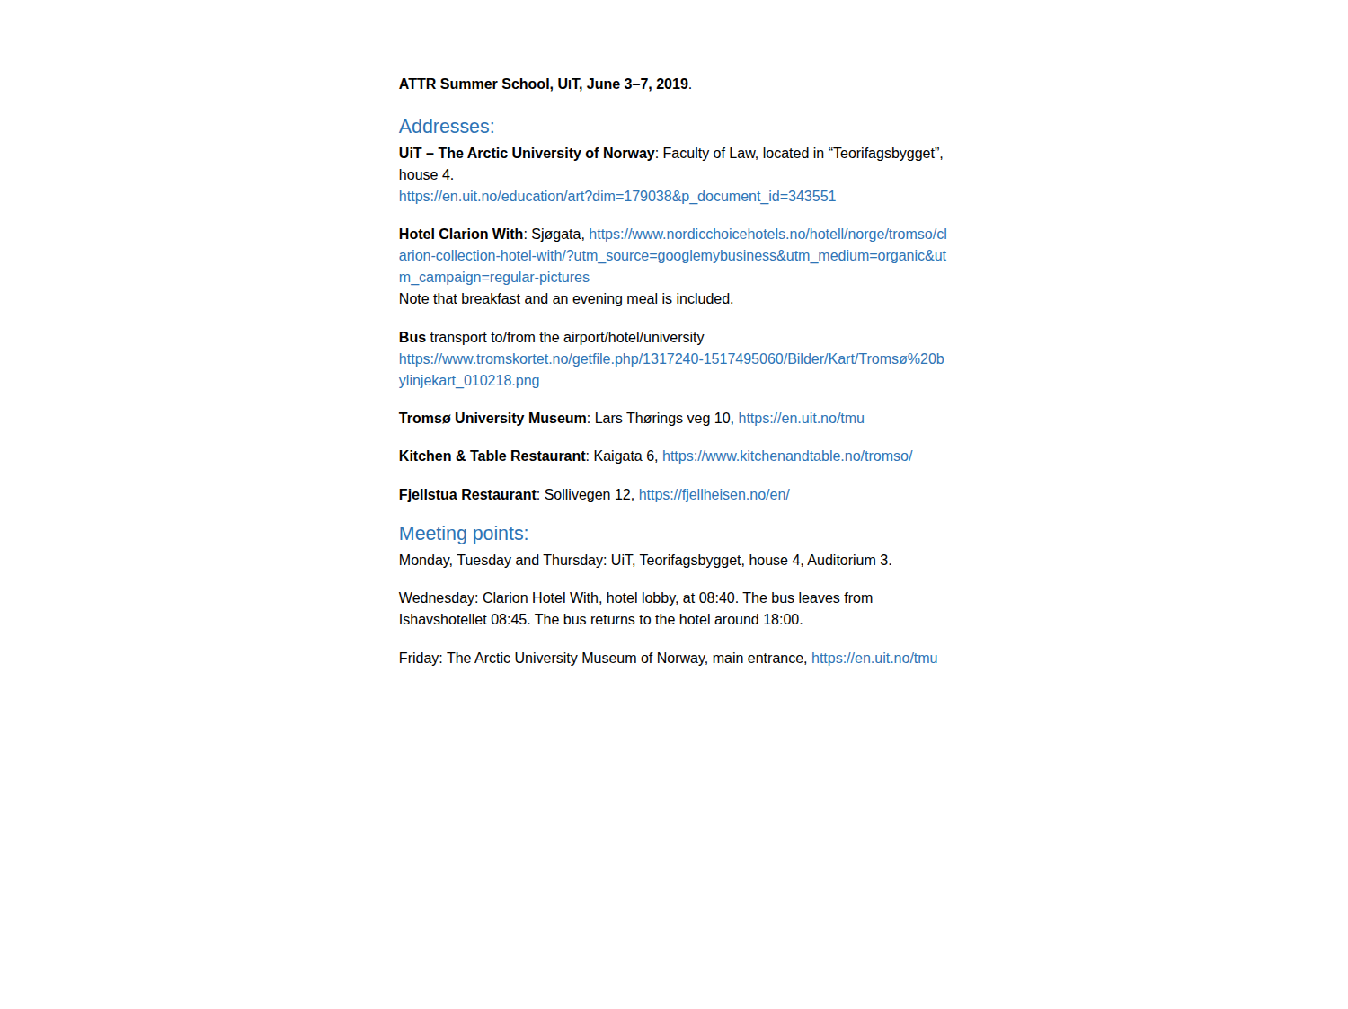ATTR Summer School, UIT, June 3–7, 2019.
Addresses:
UiT – The Arctic University of Norway: Faculty of Law, located in “Teorifagsbygget”, house 4.
https://en.uit.no/education/art?dim=179038&p_document_id=343551
Hotel Clarion With: Sjøgata, https://www.nordicchoicehotels.no/hotell/norge/tromso/clarion-collection-hotel-with/?utm_source=googlemybusiness&utm_medium=organic&utm_campaign=regular-pictures
Note that breakfast and an evening meal is included.
Bus transport to/from the airport/hotel/university
https://www.tromskortet.no/getfile.php/1317240-1517495060/Bilder/Kart/Tromsø%20bylinjekart_010218.png
Tromsø University Museum: Lars Thørings veg 10, https://en.uit.no/tmu
Kitchen & Table Restaurant: Kaigata 6, https://www.kitchenandtable.no/tromso/
Fjellstua Restaurant: Sollivegen 12, https://fjellheisen.no/en/
Meeting points:
Monday, Tuesday and Thursday: UiT, Teorifagsbygget, house 4, Auditorium 3.
Wednesday: Clarion Hotel With, hotel lobby, at 08:40. The bus leaves from Ishavshotellet 08:45. The bus returns to the hotel around 18:00.
Friday: The Arctic University Museum of Norway, main entrance, https://en.uit.no/tmu